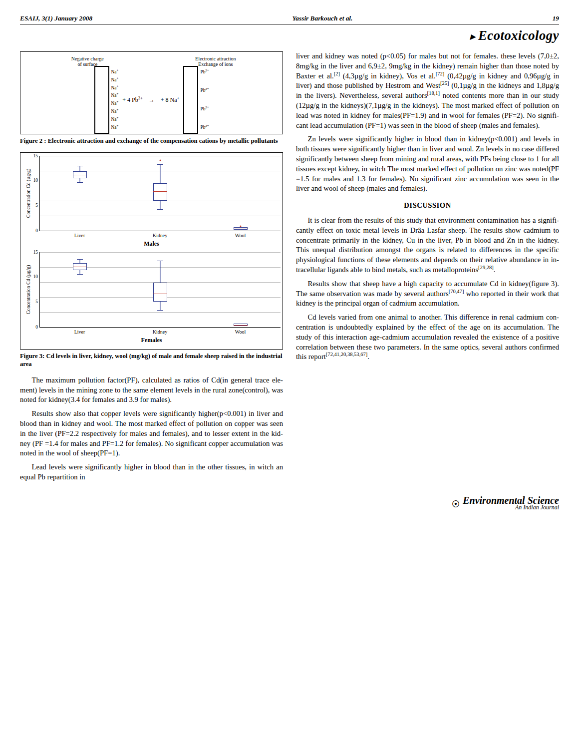ESAIJ, 3(1) January 2008 Yassir Barkouch et al. 19
Ecotoxicology
Negative charge
of surface Electronic attraction
Exchange of ions
Na+ Na+ Na+ Na+ Na+ Na+ Na+ Na+
+ 4 Pb2+ → + 8 Na+
Pb2+ Pb2+ Pb2+ Pb2+
Figure 2 : Electronic attraction and exchange of the compensation cations by metallic pollutants
Concentration Cd (µg/g)
15 10 5 0
Liver Kidney Wool
Males
Concentration Cd (µg/g)
15 10 5 0
Liver Kidney Wool
Females
Figure 3: Cd levels in liver, kidney, wool (mg/kg) of male and female sheep raised in the industrial area
The maximum pollution factor(PF), calculated as ratios of Cd(in general trace element) levels in the mining zone to the same element levels in the rural zone(control), was noted for kidney(3.4 for females and 3.9 for males).
Results show also that copper levels were significantly higher(p<0.001) in liver and blood than in kidney and wool. The most marked effect of pollution on copper was seen in the liver (PF=2.2 respectively for males and females), and to lesser extent in the kidney (PF =1.4 for males and PF=1.2 for females). No significant copper accumulation was noted in the wool of sheep(PF=1).
Lead levels were significantly higher in blood than in the other tissues, in witch an equal Pb repartition in
liver and kidney was noted (p<0.05) for males but not for females. these levels (7,0±2, 8mg/kg in the liver and 6,9±2, 9mg/kg in the kidney) remain higher than those noted by Baxter et al.[2] (4,3µg/g in kidney), Vos et al.[72] (0,42µg/g in kidney and 0,96µg/g in liver) and those published by Hestrom and West[25] (0,1µg/g in the kidneys and 1,8µg/g in the livers). Nevertheless, several authors[18,1] noted contents more than in our study (12µg/g in the kidneys)(7,1µg/g in the kidneys). The most marked effect of pollution on lead was noted in kidney for males(PF=1.9) and in wool for females (PF=2). No significant lead accumulation (PF=1) was seen in the blood of sheep (males and females).
Zn levels were significantly higher in blood than in kidney(p<0.001) and levels in both tissues were significantly higher than in liver and wool. Zn levels in no case differed significantly between sheep from mining and rural areas, with PFs being close to 1 for all tissues except kidney, in witch The most marked effect of pollution on zinc was noted(PF =1.5 for males and 1.3 for females). No significant zinc accumulation was seen in the liver and wool of sheep (males and females).
DISCUSSION
It is clear from the results of this study that environment contamination has a significantly effect on toxic metal levels in Drâa Lasfar sheep. The results show cadmium to concentrate primarily in the kidney, Cu in the liver, Pb in blood and Zn in the kidney. This unequal distribution amongst the organs is related to differences in the specific physiological functions of these elements and depends on their relative abundance in intracellular ligands able to bind metals, such as metalloproteins[29,28].
Results show that sheep have a high capacity to accumulate Cd in kidney(figure 3). The same observation was made by several authors[70,47] who reported in their work that kidney is the principal organ of cadmium accumulation.
Cd levels varied from one animal to another. This difference in renal cadmium concentration is undoubtedly explained by the effect of the age on its accumulation. The study of this interaction age-cadmium accumulation revealed the existence of a positive correlation between these two parameters. In the same optics, several authors confirmed this report[72,41,20,38,53,67].
⦿
Environmental Science An Indian Journal